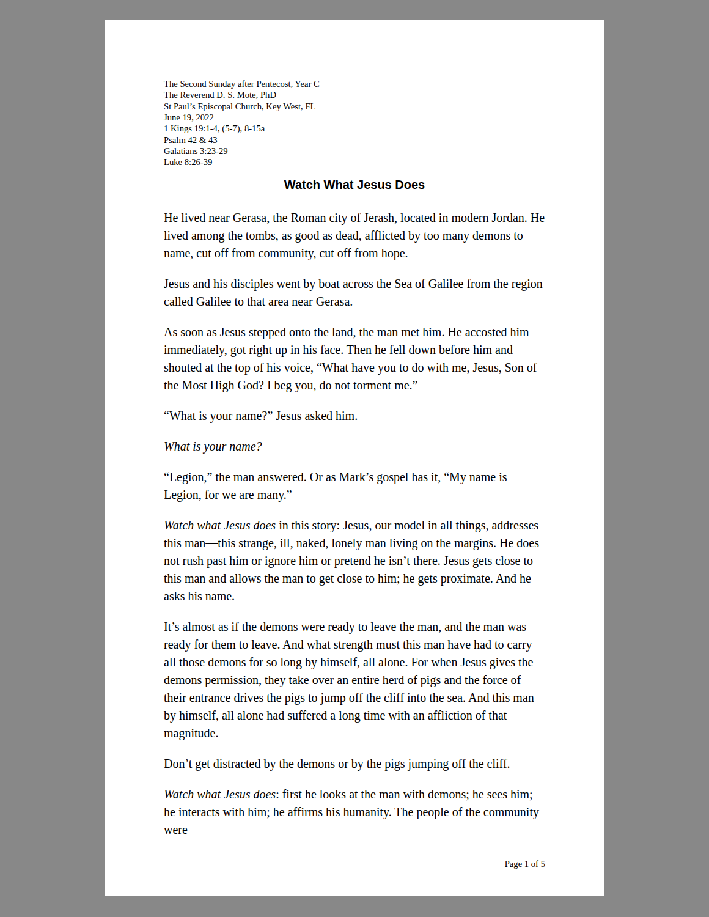The Second Sunday after Pentecost, Year C
The Reverend D. S. Mote, PhD
St Paul’s Episcopal Church, Key West, FL
June 19, 2022
1 Kings 19:1-4, (5-7), 8-15a
Psalm 42 & 43
Galatians 3:23-29
Luke 8:26-39
Watch What Jesus Does
He lived near Gerasa, the Roman city of Jerash, located in modern Jordan. He lived among the tombs, as good as dead, afflicted by too many demons to name, cut off from community, cut off from hope.
Jesus and his disciples went by boat across the Sea of Galilee from the region called Galilee to that area near Gerasa.
As soon as Jesus stepped onto the land, the man met him. He accosted him immediately, got right up in his face. Then he fell down before him and shouted at the top of his voice, “What have you to do with me, Jesus, Son of the Most High God? I beg you, do not torment me.”
“What is your name?” Jesus asked him.
What is your name?
“Legion,” the man answered. Or as Mark’s gospel has it, “My name is Legion, for we are many.”
Watch what Jesus does in this story: Jesus, our model in all things, addresses this man—this strange, ill, naked, lonely man living on the margins. He does not rush past him or ignore him or pretend he isn’t there. Jesus gets close to this man and allows the man to get close to him; he gets proximate. And he asks his name.
It’s almost as if the demons were ready to leave the man, and the man was ready for them to leave. And what strength must this man have had to carry all those demons for so long by himself, all alone. For when Jesus gives the demons permission, they take over an entire herd of pigs and the force of their entrance drives the pigs to jump off the cliff into the sea. And this man by himself, all alone had suffered a long time with an affliction of that magnitude.
Don’t get distracted by the demons or by the pigs jumping off the cliff.
Watch what Jesus does: first he looks at the man with demons; he sees him; he interacts with him; he affirms his humanity. The people of the community were
Page 1 of 5